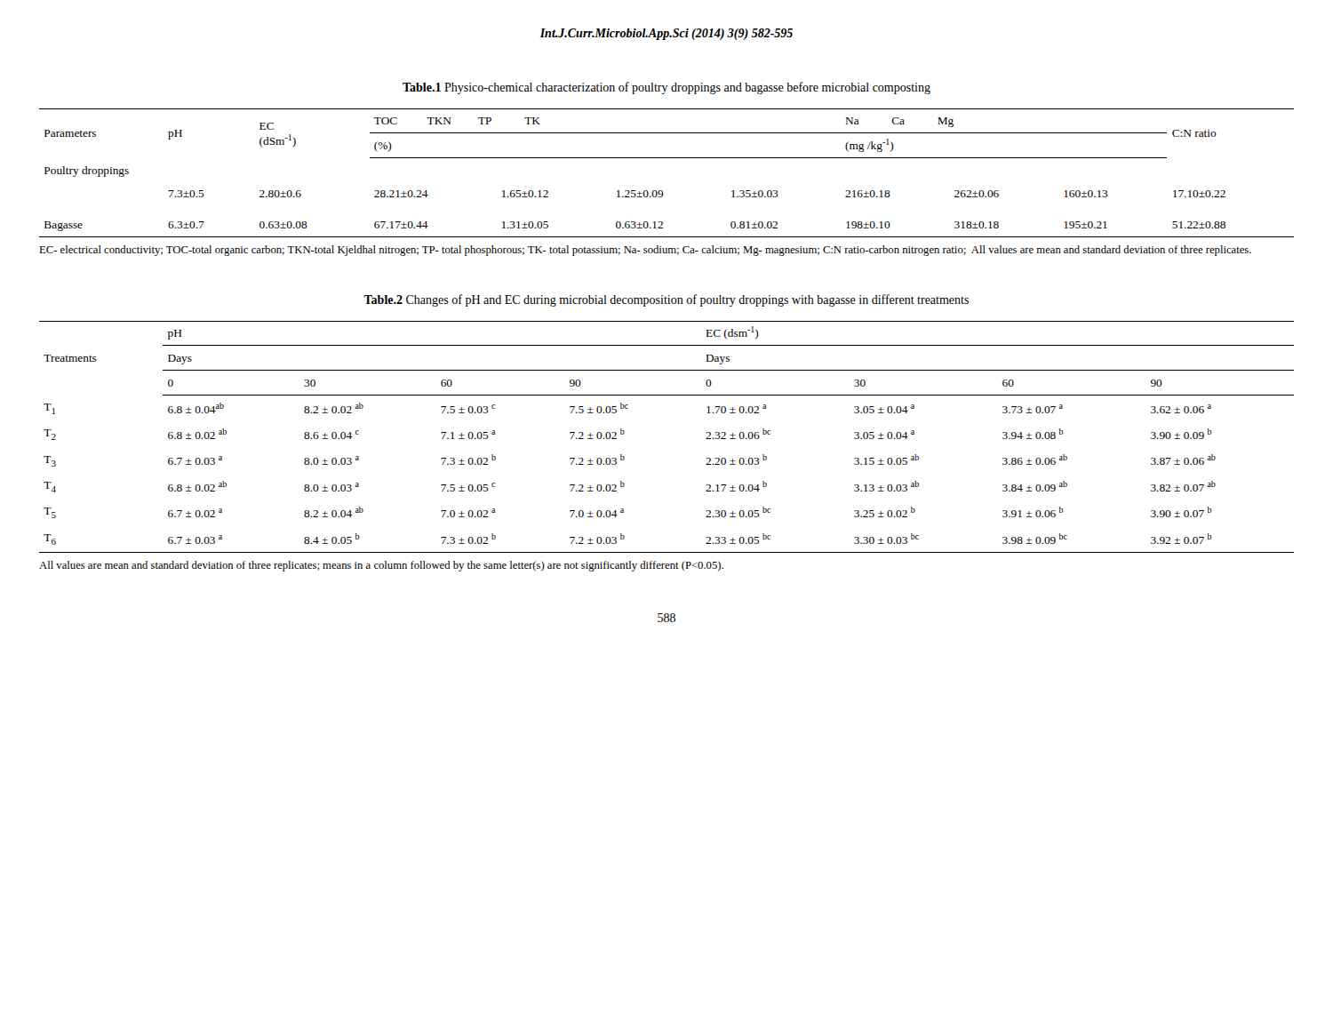Int.J.Curr.Microbiol.App.Sci (2014) 3(9) 582-595
Table.1 Physico-chemical characterization of poultry droppings and bagasse before microbial composting
| Parameters | pH | EC (dSm -1 ) | TOC TKN TP TK | Na Ca Mg | C:N ratio |
| (%) | (mg /kg -1 ) |
| Poultry droppings |
| | 7.3±0.5 | 2.80±0.6 | 28.21±0.24 | 1.65±0.12 | 1.25±0.09 | 1.35±0.03 | 216±0.18 | 262±0.06 | 160±0.13 | 17.10±0.22 |
| Bagasse | 6.3±0.7 | 0.63±0.08 | 67.17±0.44 | 1.31±0.05 | 0.63±0.12 | 0.81±0.02 | 198±0.10 | 318±0.18 | 195±0.21 | 51.22±0.88 |
EC- electrical conductivity; TOC-total organic carbon; TKN-total Kjeldhal nitrogen; TP- total phosphorous; TK- total potassium; Na- sodium; Ca- calcium; Mg- magnesium; C:N ratio-carbon nitrogen ratio; All values are mean and standard deviation of three replicates.
Table.2 Changes of pH and EC during microbial decomposition of poultry droppings with bagasse in different treatments
| Treatments | pH | EC (dsm -1 ) |
| Days | Days |
| 0 | 30 | 60 | 90 | 0 | 30 | 60 | 90 |
| T 1 | 6.8 ± 0.04 ab | 8.2 ± 0.02 ab | 7.5 ± 0.03 c | 7.5 ± 0.05 bc | 1.70 ± 0.02 a | 3.05 ± 0.04 a | 3.73 ± 0.07 a | 3.62 ± 0.06 a |
| T 2 | 6.8 ± 0.02 ab | 8.6 ± 0.04 c | 7.1 ± 0.05 a | 7.2 ± 0.02 b | 2.32 ± 0.06 bc | 3.05 ± 0.04 a | 3.94 ± 0.08 b | 3.90 ± 0.09 b |
| T 3 | 6.7 ± 0.03 a | 8.0 ± 0.03 a | 7.3 ± 0.02 b | 7.2 ± 0.03 b | 2.20 ± 0.03 b | 3.15 ± 0.05 ab | 3.86 ± 0.06 ab | 3.87 ± 0.06 ab |
| T 4 | 6.8 ± 0.02 ab | 8.0 ± 0.03 a | 7.5 ± 0.05 c | 7.2 ± 0.02 b | 2.17 ± 0.04 b | 3.13 ± 0.03 ab | 3.84 ± 0.09 ab | 3.82 ± 0.07 ab |
| T 5 | 6.7 ± 0.02 a | 8.2 ± 0.04 ab | 7.0 ± 0.02 a | 7.0 ± 0.04 a | 2.30 ± 0.05 bc | 3.25 ± 0.02 b | 3.91 ± 0.06 b | 3.90 ± 0.07 b |
| T 6 | 6.7 ± 0.03 a | 8.4 ± 0.05 b | 7.3 ± 0.02 b | 7.2 ± 0.03 b | 2.33 ± 0.05 bc | 3.30 ± 0.03 bc | 3.98 ± 0.09 bc | 3.92 ± 0.07 b |
All values are mean and standard deviation of three replicates; means in a column followed by the same letter(s) are not significantly different (P<0.05).
588